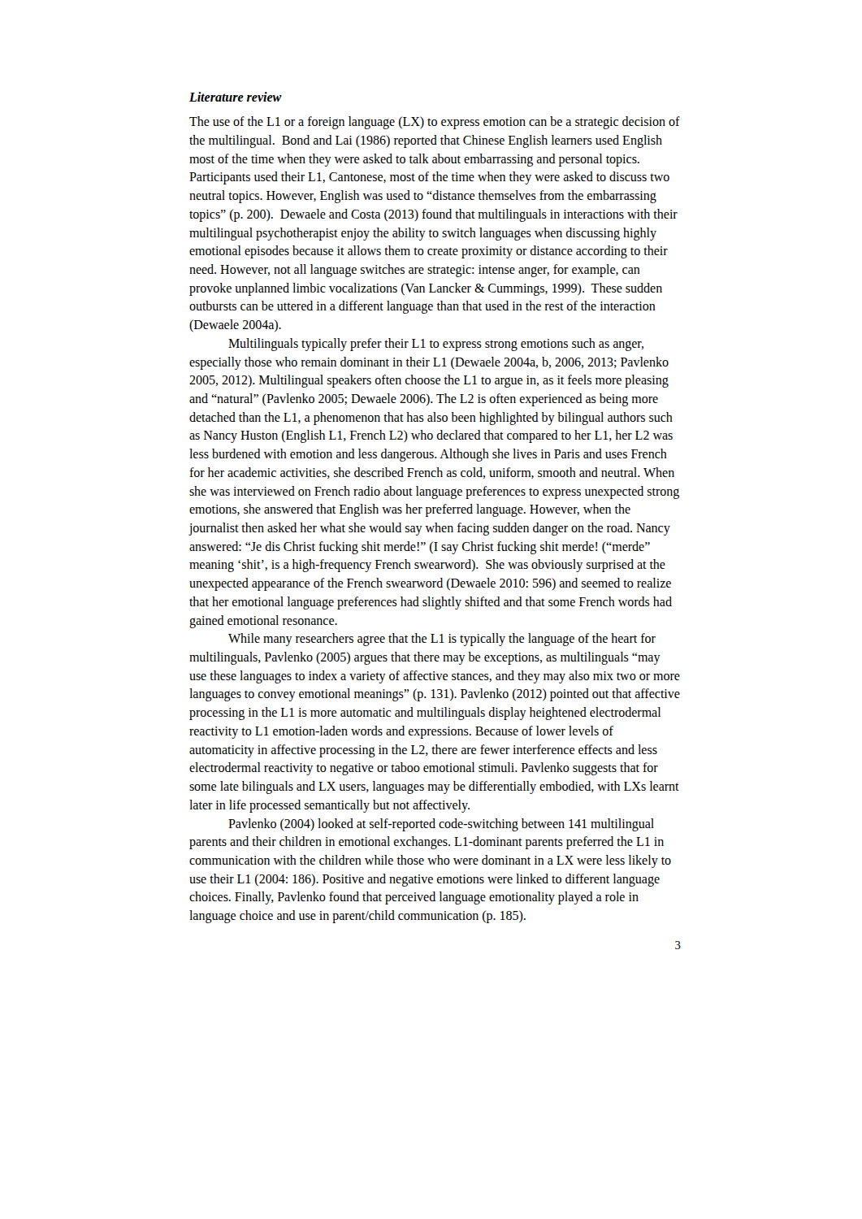Literature review
The use of the L1 or a foreign language (LX) to express emotion can be a strategic decision of the multilingual. Bond and Lai (1986) reported that Chinese English learners used English most of the time when they were asked to talk about embarrassing and personal topics. Participants used their L1, Cantonese, most of the time when they were asked to discuss two neutral topics. However, English was used to “distance themselves from the embarrassing topics” (p. 200). Dewaele and Costa (2013) found that multilinguals in interactions with their multilingual psychotherapist enjoy the ability to switch languages when discussing highly emotional episodes because it allows them to create proximity or distance according to their need. However, not all language switches are strategic: intense anger, for example, can provoke unplanned limbic vocalizations (Van Lancker & Cummings, 1999). These sudden outbursts can be uttered in a different language than that used in the rest of the interaction (Dewaele 2004a).
Multilinguals typically prefer their L1 to express strong emotions such as anger, especially those who remain dominant in their L1 (Dewaele 2004a, b, 2006, 2013; Pavlenko 2005, 2012). Multilingual speakers often choose the L1 to argue in, as it feels more pleasing and “natural” (Pavlenko 2005; Dewaele 2006). The L2 is often experienced as being more detached than the L1, a phenomenon that has also been highlighted by bilingual authors such as Nancy Huston (English L1, French L2) who declared that compared to her L1, her L2 was less burdened with emotion and less dangerous. Although she lives in Paris and uses French for her academic activities, she described French as cold, uniform, smooth and neutral. When she was interviewed on French radio about language preferences to express unexpected strong emotions, she answered that English was her preferred language. However, when the journalist then asked her what she would say when facing sudden danger on the road. Nancy answered: “Je dis Christ fucking shit merde!” (I say Christ fucking shit merde! (“merde” meaning ‘shit’, is a high-frequency French swearword). She was obviously surprised at the unexpected appearance of the French swearword (Dewaele 2010: 596) and seemed to realize that her emotional language preferences had slightly shifted and that some French words had gained emotional resonance.
While many researchers agree that the L1 is typically the language of the heart for multilinguals, Pavlenko (2005) argues that there may be exceptions, as multilinguals “may use these languages to index a variety of affective stances, and they may also mix two or more languages to convey emotional meanings” (p. 131). Pavlenko (2012) pointed out that affective processing in the L1 is more automatic and multilinguals display heightened electrodermal reactivity to L1 emotion-laden words and expressions. Because of lower levels of automaticity in affective processing in the L2, there are fewer interference effects and less electrodermal reactivity to negative or taboo emotional stimuli. Pavlenko suggests that for some late bilinguals and LX users, languages may be differentially embodied, with LXs learnt later in life processed semantically but not affectively.
Pavlenko (2004) looked at self-reported code-switching between 141 multilingual parents and their children in emotional exchanges. L1-dominant parents preferred the L1 in communication with the children while those who were dominant in a LX were less likely to use their L1 (2004: 186). Positive and negative emotions were linked to different language choices. Finally, Pavlenko found that perceived language emotionality played a role in language choice and use in parent/child communication (p. 185).
3